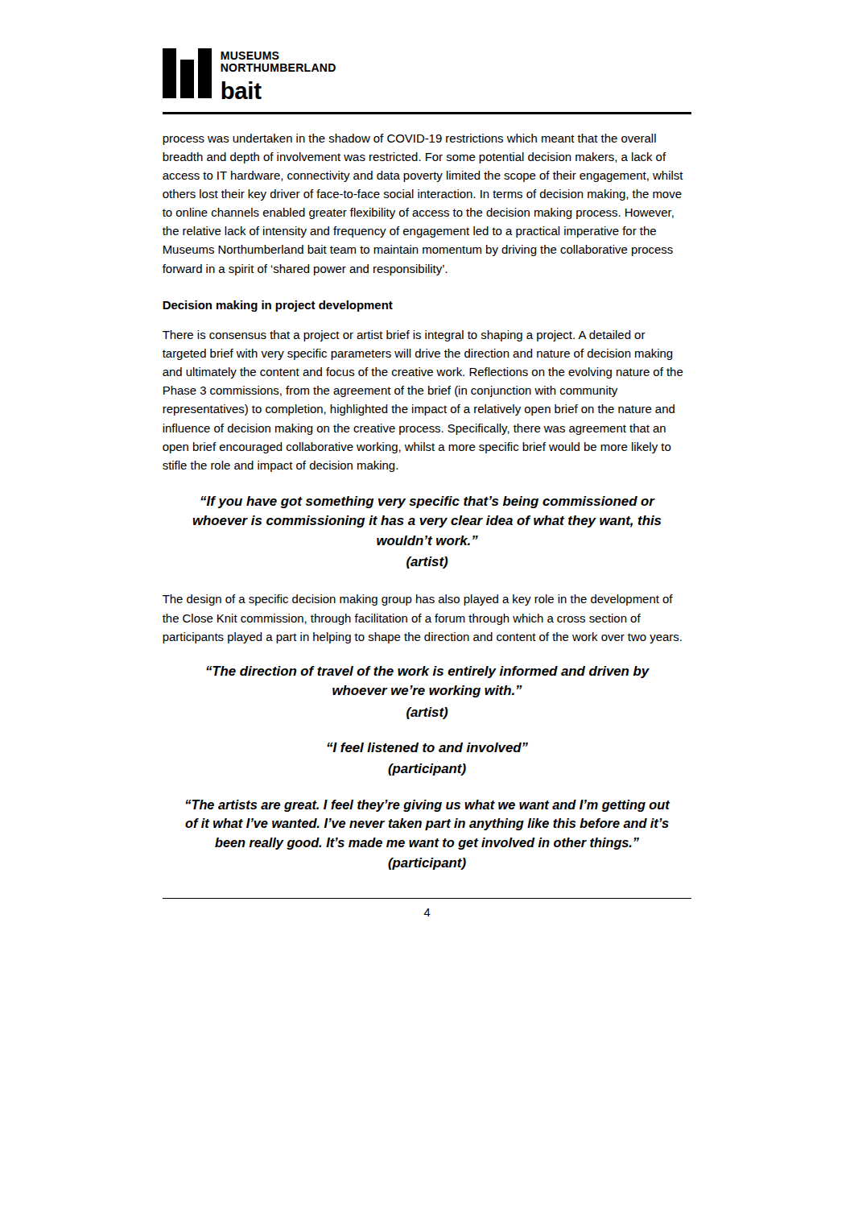Museums
Northumberland
bait
process was undertaken in the shadow of COVID-19 restrictions which meant that the overall breadth and depth of involvement was restricted. For some potential decision makers, a lack of access to IT hardware, connectivity and data poverty limited the scope of their engagement, whilst others lost their key driver of face-to-face social interaction. In terms of decision making, the move to online channels enabled greater flexibility of access to the decision making process. However, the relative lack of intensity and frequency of engagement led to a practical imperative for the Museums Northumberland bait team to maintain momentum by driving the collaborative process forward in a spirit of ‘shared power and responsibility’.
Decision making in project development
There is consensus that a project or artist brief is integral to shaping a project. A detailed or targeted brief with very specific parameters will drive the direction and nature of decision making and ultimately the content and focus of the creative work. Reflections on the evolving nature of the Phase 3 commissions, from the agreement of the brief (in conjunction with community representatives) to completion, highlighted the impact of a relatively open brief on the nature and influence of decision making on the creative process. Specifically, there was agreement that an open brief encouraged collaborative working, whilst a more specific brief would be more likely to stifle the role and impact of decision making.
“If you have got something very specific that’s being commissioned or whoever is commissioning it has a very clear idea of what they want, this wouldn’t work.” (artist)
The design of a specific decision making group has also played a key role in the development of the Close Knit commission, through facilitation of a forum through which a cross section of participants played a part in helping to shape the direction and content of the work over two years.
“The direction of travel of the work is entirely informed and driven by whoever we’re working with.” (artist)
“I feel listened to and involved” (participant)
“The artists are great. I feel they’re giving us what we want and I’m getting out of it what I’ve wanted. I’ve never taken part in anything like this before and it’s been really good. It’s made me want to get involved in other things.” (participant)
4